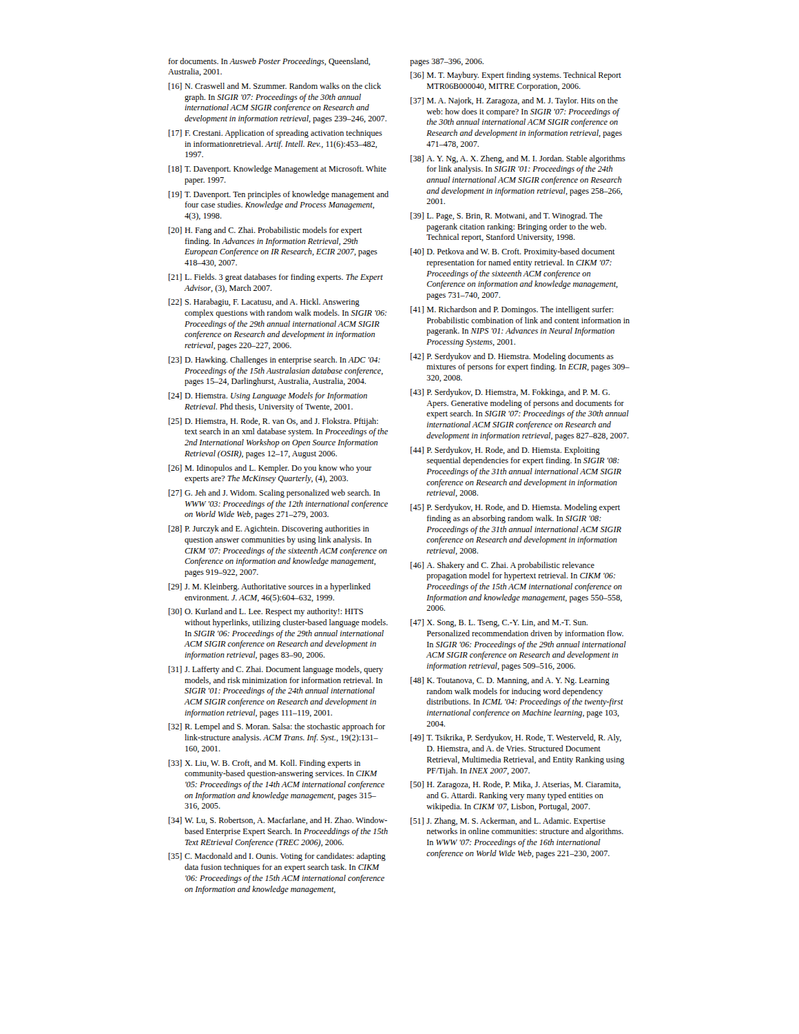for documents. In Ausweb Poster Proceedings, Queensland, Australia, 2001.
[16] N. Craswell and M. Szummer. Random walks on the click graph. In SIGIR '07: Proceedings of the 30th annual international ACM SIGIR conference on Research and development in information retrieval, pages 239–246, 2007.
[17] F. Crestani. Application of spreading activation techniques in informationretrieval. Artif. Intell. Rev., 11(6):453–482, 1997.
[18] T. Davenport. Knowledge Management at Microsoft. White paper. 1997.
[19] T. Davenport. Ten principles of knowledge management and four case studies. Knowledge and Process Management, 4(3), 1998.
[20] H. Fang and C. Zhai. Probabilistic models for expert finding. In Advances in Information Retrieval, 29th European Conference on IR Research, ECIR 2007, pages 418–430, 2007.
[21] L. Fields. 3 great databases for finding experts. The Expert Advisor, (3), March 2007.
[22] S. Harabagiu, F. Lacatusu, and A. Hickl. Answering complex questions with random walk models. In SIGIR '06: Proceedings of the 29th annual international ACM SIGIR conference on Research and development in information retrieval, pages 220–227, 2006.
[23] D. Hawking. Challenges in enterprise search. In ADC '04: Proceedings of the 15th Australasian database conference, pages 15–24, Darlinghurst, Australia, Australia, 2004.
[24] D. Hiemstra. Using Language Models for Information Retrieval. Phd thesis, University of Twente, 2001.
[25] D. Hiemstra, H. Rode, R. van Os, and J. Flokstra. Pftijah: text search in an xml database system. In Proceedings of the 2nd International Workshop on Open Source Information Retrieval (OSIR), pages 12–17, August 2006.
[26] M. Idinopulos and L. Kempler. Do you know who your experts are? The McKinsey Quarterly, (4), 2003.
[27] G. Jeh and J. Widom. Scaling personalized web search. In WWW '03: Proceedings of the 12th international conference on World Wide Web, pages 271–279, 2003.
[28] P. Jurczyk and E. Agichtein. Discovering authorities in question answer communities by using link analysis. In CIKM '07: Proceedings of the sixteenth ACM conference on Conference on information and knowledge management, pages 919–922, 2007.
[29] J. M. Kleinberg. Authoritative sources in a hyperlinked environment. J. ACM, 46(5):604–632, 1999.
[30] O. Kurland and L. Lee. Respect my authority!: HITS without hyperlinks, utilizing cluster-based language models. In SIGIR '06: Proceedings of the 29th annual international ACM SIGIR conference on Research and development in information retrieval, pages 83–90, 2006.
[31] J. Lafferty and C. Zhai. Document language models, query models, and risk minimization for information retrieval. In SIGIR '01: Proceedings of the 24th annual international ACM SIGIR conference on Research and development in information retrieval, pages 111–119, 2001.
[32] R. Lempel and S. Moran. Salsa: the stochastic approach for link-structure analysis. ACM Trans. Inf. Syst., 19(2):131–160, 2001.
[33] X. Liu, W. B. Croft, and M. Koll. Finding experts in community-based question-answering services. In CIKM '05: Proceedings of the 14th ACM international conference on Information and knowledge management, pages 315–316, 2005.
[34] W. Lu, S. Robertson, A. Macfarlane, and H. Zhao. Window-based Enterprise Expert Search. In Proceeddings of the 15th Text REtrieval Conference (TREC 2006), 2006.
[35] C. Macdonald and I. Ounis. Voting for candidates: adapting data fusion techniques for an expert search task. In CIKM '06: Proceedings of the 15th ACM international conference on Information and knowledge management,
pages 387–396, 2006.
[36] M. T. Maybury. Expert finding systems. Technical Report MTR06B000040, MITRE Corporation, 2006.
[37] M. A. Najork, H. Zaragoza, and M. J. Taylor. Hits on the web: how does it compare? In SIGIR '07: Proceedings of the 30th annual international ACM SIGIR conference on Research and development in information retrieval, pages 471–478, 2007.
[38] A. Y. Ng, A. X. Zheng, and M. I. Jordan. Stable algorithms for link analysis. In SIGIR '01: Proceedings of the 24th annual international ACM SIGIR conference on Research and development in information retrieval, pages 258–266, 2001.
[39] L. Page, S. Brin, R. Motwani, and T. Winograd. The pagerank citation ranking: Bringing order to the web. Technical report, Stanford University, 1998.
[40] D. Petkova and W. B. Croft. Proximity-based document representation for named entity retrieval. In CIKM '07: Proceedings of the sixteenth ACM conference on Conference on information and knowledge management, pages 731–740, 2007.
[41] M. Richardson and P. Domingos. The intelligent surfer: Probabilistic combination of link and content information in pagerank. In NIPS '01: Advances in Neural Information Processing Systems, 2001.
[42] P. Serdyukov and D. Hiemstra. Modeling documents as mixtures of persons for expert finding. In ECIR, pages 309–320, 2008.
[43] P. Serdyukov, D. Hiemstra, M. Fokkinga, and P. M. G. Apers. Generative modeling of persons and documents for expert search. In SIGIR '07: Proceedings of the 30th annual international ACM SIGIR conference on Research and development in information retrieval, pages 827–828, 2007.
[44] P. Serdyukov, H. Rode, and D. Hiemsta. Exploiting sequential dependencies for expert finding. In SIGIR '08: Proceedings of the 31th annual international ACM SIGIR conference on Research and development in information retrieval, 2008.
[45] P. Serdyukov, H. Rode, and D. Hiemsta. Modeling expert finding as an absorbing random walk. In SIGIR '08: Proceedings of the 31th annual international ACM SIGIR conference on Research and development in information retrieval, 2008.
[46] A. Shakery and C. Zhai. A probabilistic relevance propagation model for hypertext retrieval. In CIKM '06: Proceedings of the 15th ACM international conference on Information and knowledge management, pages 550–558, 2006.
[47] X. Song, B. L. Tseng, C.-Y. Lin, and M.-T. Sun. Personalized recommendation driven by information flow. In SIGIR '06: Proceedings of the 29th annual international ACM SIGIR conference on Research and development in information retrieval, pages 509–516, 2006.
[48] K. Toutanova, C. D. Manning, and A. Y. Ng. Learning random walk models for inducing word dependency distributions. In ICML '04: Proceedings of the twenty-first international conference on Machine learning, page 103, 2004.
[49] T. Tsikrika, P. Serdyukov, H. Rode, T. Westerveld, R. Aly, D. Hiemstra, and A. de Vries. Structured Document Retrieval, Multimedia Retrieval, and Entity Ranking using PF/Tijah. In INEX 2007, 2007.
[50] H. Zaragoza, H. Rode, P. Mika, J. Atserias, M. Ciaramita, and G. Attardi. Ranking very many typed entities on wikipedia. In CIKM '07, Lisbon, Portugal, 2007.
[51] J. Zhang, M. S. Ackerman, and L. Adamic. Expertise networks in online communities: structure and algorithms. In WWW '07: Proceedings of the 16th international conference on World Wide Web, pages 221–230, 2007.